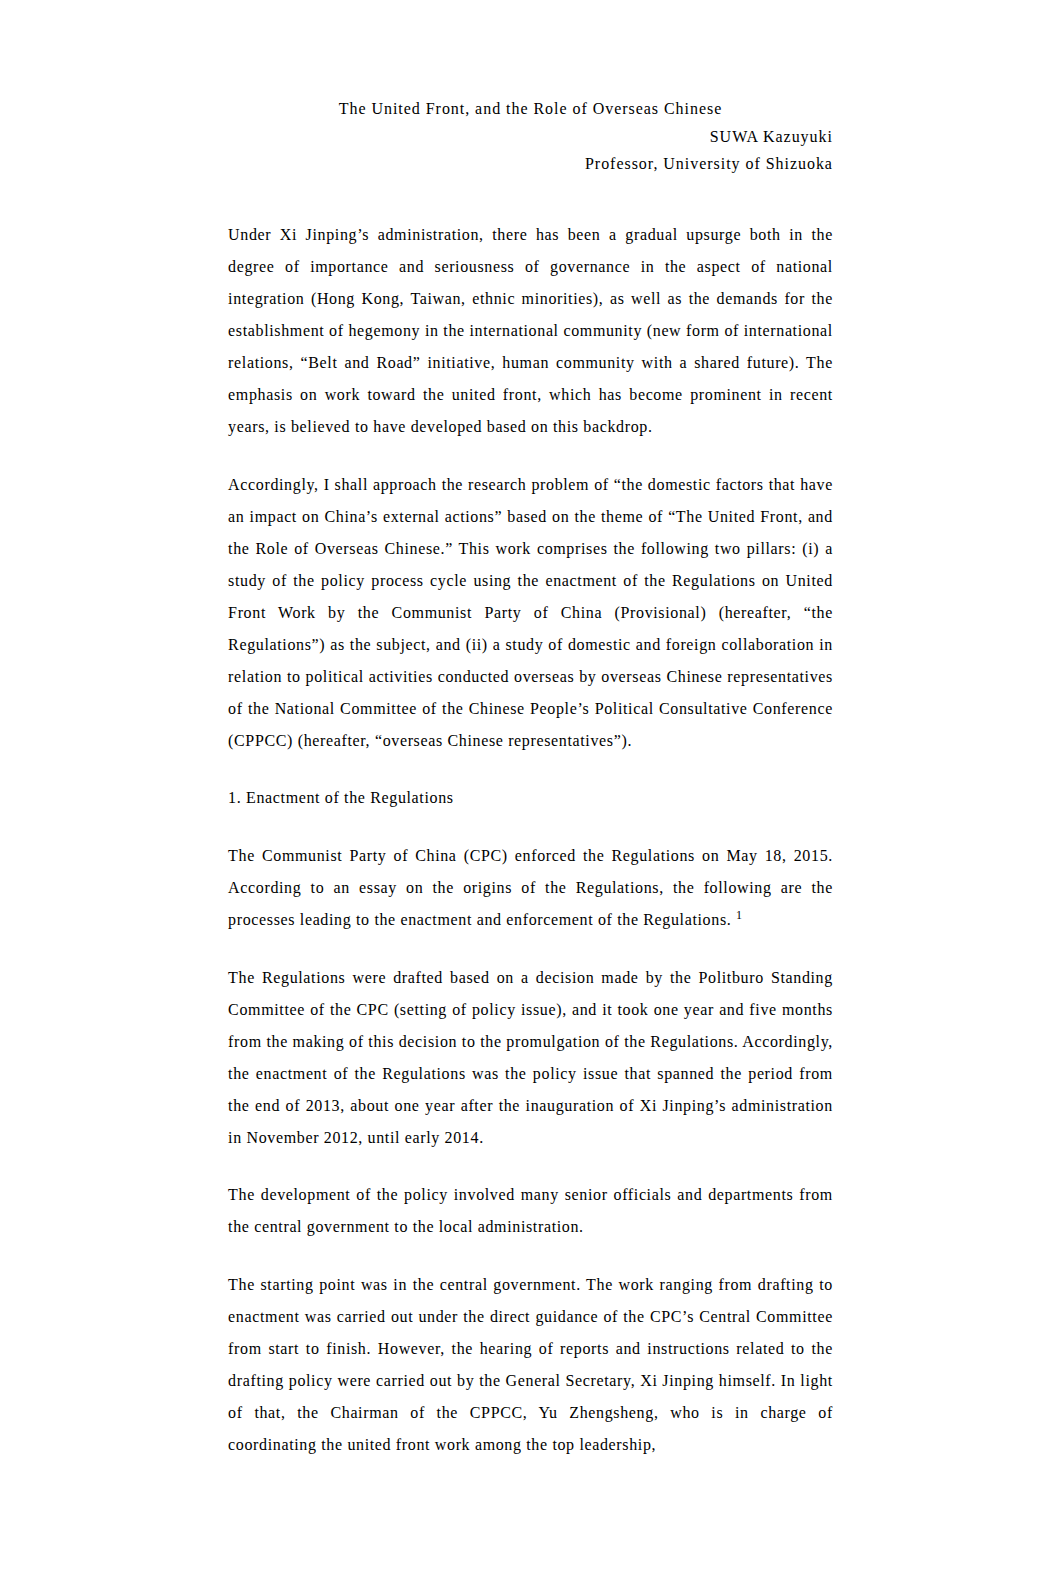The United Front, and the Role of Overseas Chinese
SUWA Kazuyuki Professor, University of Shizuoka
Under Xi Jinping’s administration, there has been a gradual upsurge both in the degree of importance and seriousness of governance in the aspect of national integration (Hong Kong, Taiwan, ethnic minorities), as well as the demands for the establishment of hegemony in the international community (new form of international relations, “Belt and Road” initiative, human community with a shared future). The emphasis on work toward the united front, which has become prominent in recent years, is believed to have developed based on this backdrop.
Accordingly, I shall approach the research problem of “the domestic factors that have an impact on China’s external actions” based on the theme of “The United Front, and the Role of Overseas Chinese.” This work comprises the following two pillars: (i) a study of the policy process cycle using the enactment of the Regulations on United Front Work by the Communist Party of China (Provisional) (hereafter, “the Regulations”) as the subject, and (ii) a study of domestic and foreign collaboration in relation to political activities conducted overseas by overseas Chinese representatives of the National Committee of the Chinese People’s Political Consultative Conference (CPPCC) (hereafter, “overseas Chinese representatives”).
1. Enactment of the Regulations
The Communist Party of China (CPC) enforced the Regulations on May 18, 2015. According to an essay on the origins of the Regulations, the following are the processes leading to the enactment and enforcement of the Regulations. 1
The Regulations were drafted based on a decision made by the Politburo Standing Committee of the CPC (setting of policy issue), and it took one year and five months from the making of this decision to the promulgation of the Regulations. Accordingly, the enactment of the Regulations was the policy issue that spanned the period from the end of 2013, about one year after the inauguration of Xi Jinping’s administration in November 2012, until early 2014.
The development of the policy involved many senior officials and departments from the central government to the local administration.
The starting point was in the central government. The work ranging from drafting to enactment was carried out under the direct guidance of the CPC’s Central Committee from start to finish. However, the hearing of reports and instructions related to the drafting policy were carried out by the General Secretary, Xi Jinping himself. In light of that, the Chairman of the CPPCC, Yu Zhengsheng, who is in charge of coordinating the united front work among the top leadership,